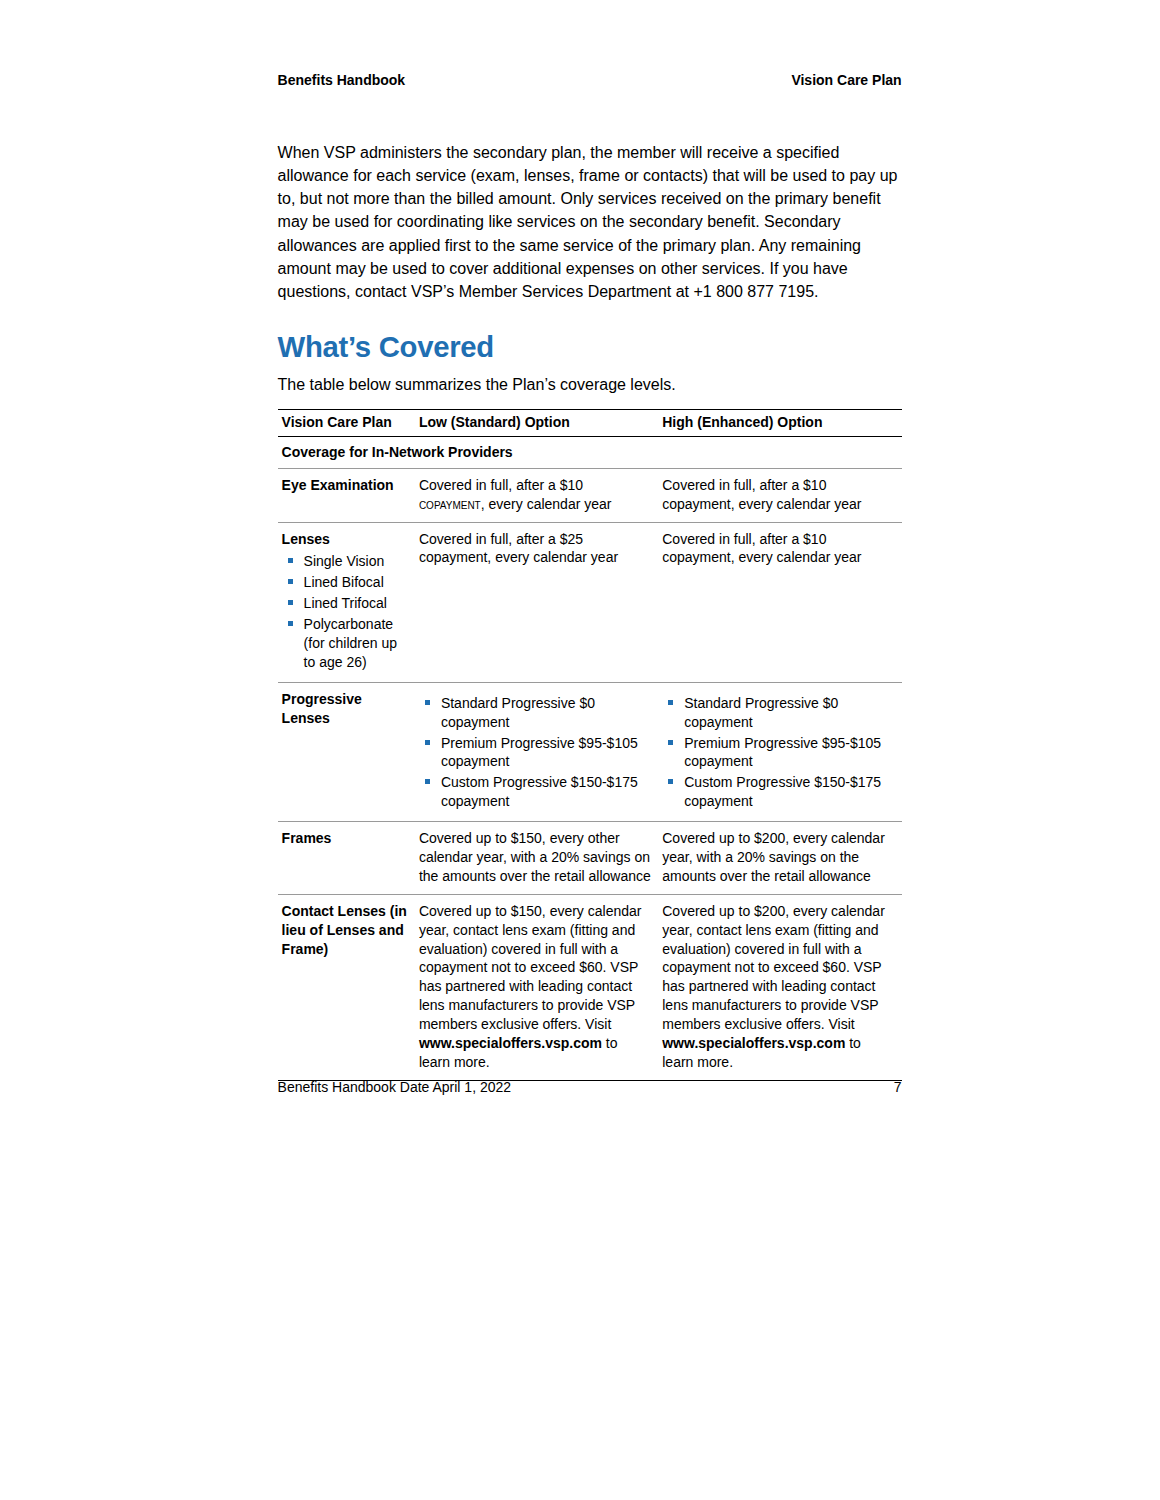Benefits Handbook
Vision Care Plan
When VSP administers the secondary plan, the member will receive a specified allowance for each service (exam, lenses, frame or contacts) that will be used to pay up to, but not more than the billed amount. Only services received on the primary benefit may be used for coordinating like services on the secondary benefit. Secondary allowances are applied first to the same service of the primary plan. Any remaining amount may be used to cover additional expenses on other services. If you have questions, contact VSP’s Member Services Department at +1 800 877 7195.
What’s Covered
The table below summarizes the Plan’s coverage levels.
| Vision Care Plan | Low (Standard) Option | High (Enhanced) Option |
| --- | --- | --- |
| Coverage for In-Network Providers |
| Eye Examination | Covered in full, after a $10 Copayment , every calendar year | Covered in full, after a $10 copayment, every calendar year |
| Lenses Single Vision Lined Bifocal Lined Trifocal Polycarbonate (for children up to age 26) | Covered in full, after a $25 copayment, every calendar year | Covered in full, after a $10 copayment, every calendar year |
| Progressive Lenses | Standard Progressive $0 copayment Premium Progressive $95-$105 copayment Custom Progressive $150-$175 copayment | Standard Progressive $0 copayment Premium Progressive $95-$105 copayment Custom Progressive $150-$175 copayment |
| Frames | Covered up to $150, every other calendar year, with a 20% savings on the amounts over the retail allowance | Covered up to $200, every calendar year, with a 20% savings on the amounts over the retail allowance |
| Contact Lenses (in lieu of Lenses and Frame) | Covered up to $150, every calendar year, contact lens exam (fitting and evaluation) covered in full with a copayment not to exceed $60. VSP has partnered with leading contact lens manufacturers to provide VSP members exclusive offers. Visit www.specialoffers.vsp.com to learn more. | Covered up to $200, every calendar year, contact lens exam (fitting and evaluation) covered in full with a copayment not to exceed $60. VSP has partnered with leading contact lens manufacturers to provide VSP members exclusive offers. Visit www.specialoffers.vsp.com to learn more. |
Benefits Handbook Date April 1, 2022
7